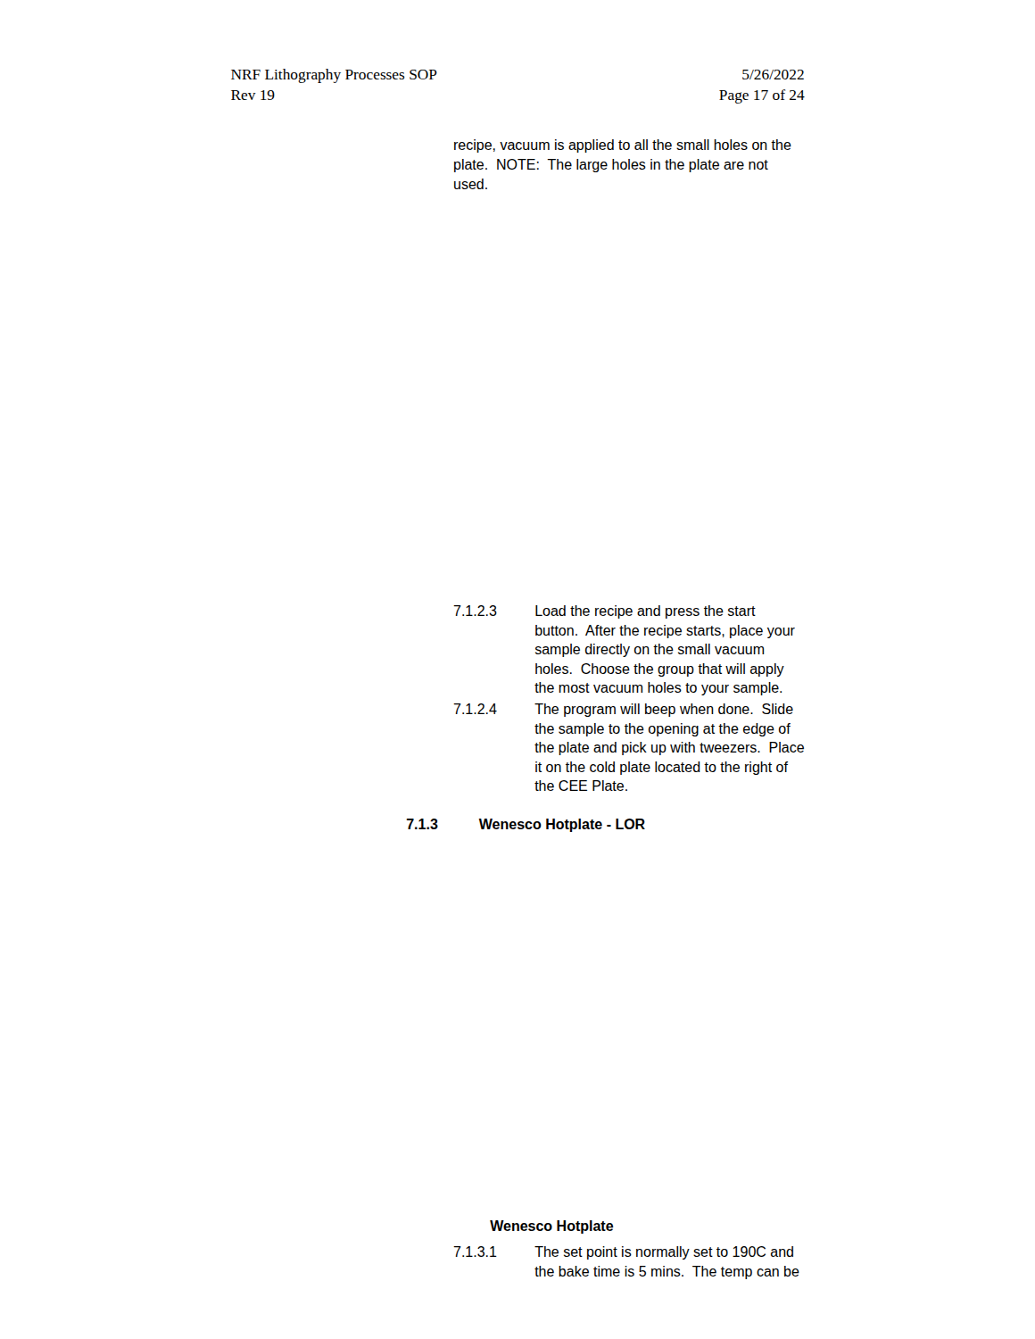NRF Lithography Processes SOP
5/26/2022
Rev 19
Page 17 of 24
recipe, vacuum is applied to all the small holes on the plate. NOTE: The large holes in the plate are not used.
7.1.2.3
Load the recipe and press the start button. After the recipe starts, place your sample directly on the small vacuum holes. Choose the group that will apply the most vacuum holes to your sample.
7.1.2.4
The program will beep when done. Slide the sample to the opening at the edge of the plate and pick up with tweezers. Place it on the cold plate located to the right of the CEE Plate.
7.1.3
Wenesco Hotplate - LOR
Wenesco Hotplate
7.1.3.1
The set point is normally set to 190C and the bake time is 5 mins. The temp can be